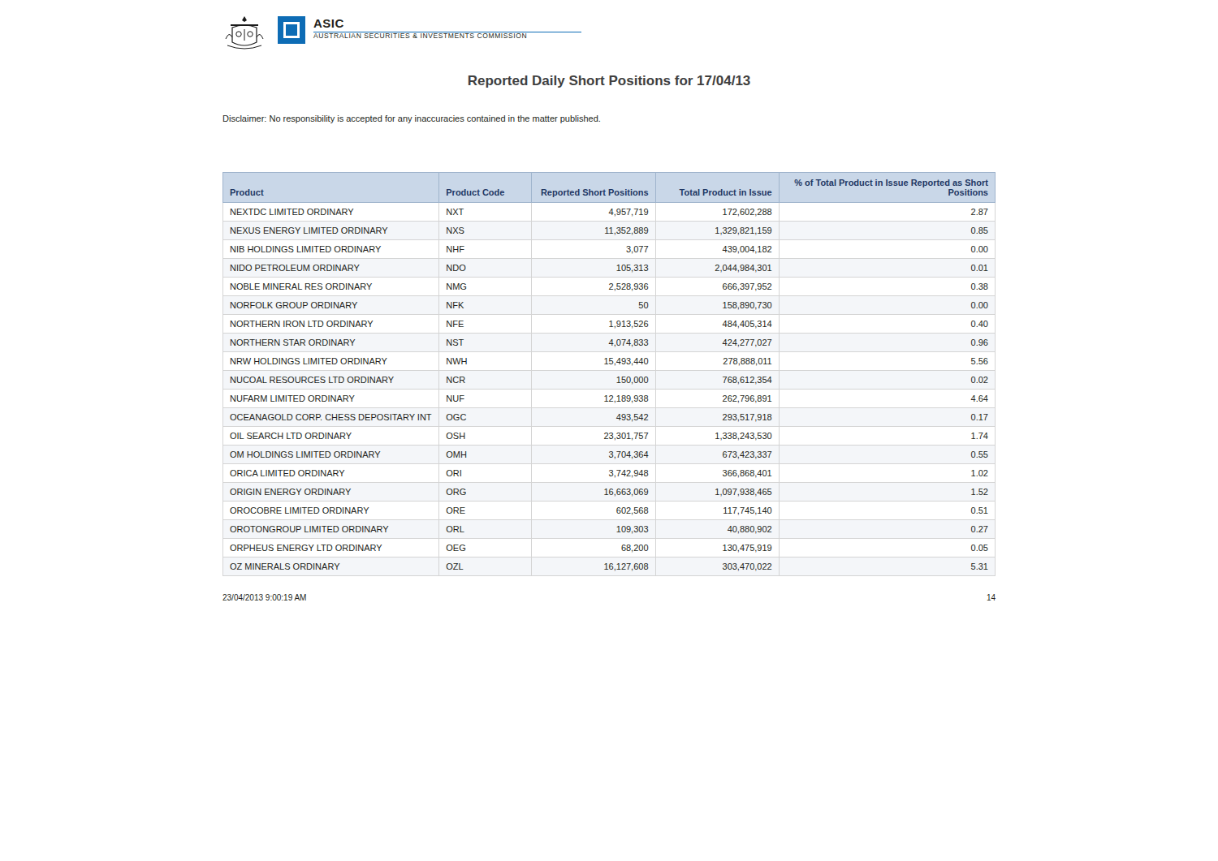ASIC
Australian Securities & Investments Commission
Reported Daily Short Positions for 17/04/13
Disclaimer: No responsibility is accepted for any inaccuracies contained in the matter published.
| Product | Product Code | Reported Short Positions | Total Product in Issue | % of Total Product in Issue Reported as Short Positions |
| --- | --- | --- | --- | --- |
| NEXTDC LIMITED ORDINARY | NXT | 4,957,719 | 172,602,288 | 2.87 |
| NEXUS ENERGY LIMITED ORDINARY | NXS | 11,352,889 | 1,329,821,159 | 0.85 |
| NIB HOLDINGS LIMITED ORDINARY | NHF | 3,077 | 439,004,182 | 0.00 |
| NIDO PETROLEUM ORDINARY | NDO | 105,313 | 2,044,984,301 | 0.01 |
| NOBLE MINERAL RES ORDINARY | NMG | 2,528,936 | 666,397,952 | 0.38 |
| NORFOLK GROUP ORDINARY | NFK | 50 | 158,890,730 | 0.00 |
| NORTHERN IRON LTD ORDINARY | NFE | 1,913,526 | 484,405,314 | 0.40 |
| NORTHERN STAR ORDINARY | NST | 4,074,833 | 424,277,027 | 0.96 |
| NRW HOLDINGS LIMITED ORDINARY | NWH | 15,493,440 | 278,888,011 | 5.56 |
| NUCOAL RESOURCES LTD ORDINARY | NCR | 150,000 | 768,612,354 | 0.02 |
| NUFARM LIMITED ORDINARY | NUF | 12,189,938 | 262,796,891 | 4.64 |
| OCEANAGOLD CORP. CHESS DEPOSITARY INT | OGC | 493,542 | 293,517,918 | 0.17 |
| OIL SEARCH LTD ORDINARY | OSH | 23,301,757 | 1,338,243,530 | 1.74 |
| OM HOLDINGS LIMITED ORDINARY | OMH | 3,704,364 | 673,423,337 | 0.55 |
| ORICA LIMITED ORDINARY | ORI | 3,742,948 | 366,868,401 | 1.02 |
| ORIGIN ENERGY ORDINARY | ORG | 16,663,069 | 1,097,938,465 | 1.52 |
| OROCOBRE LIMITED ORDINARY | ORE | 602,568 | 117,745,140 | 0.51 |
| OROTONGROUP LIMITED ORDINARY | ORL | 109,303 | 40,880,902 | 0.27 |
| ORPHEUS ENERGY LTD ORDINARY | OEG | 68,200 | 130,475,919 | 0.05 |
| OZ MINERALS ORDINARY | OZL | 16,127,608 | 303,470,022 | 5.31 |
23/04/2013 9:00:19 AM
14